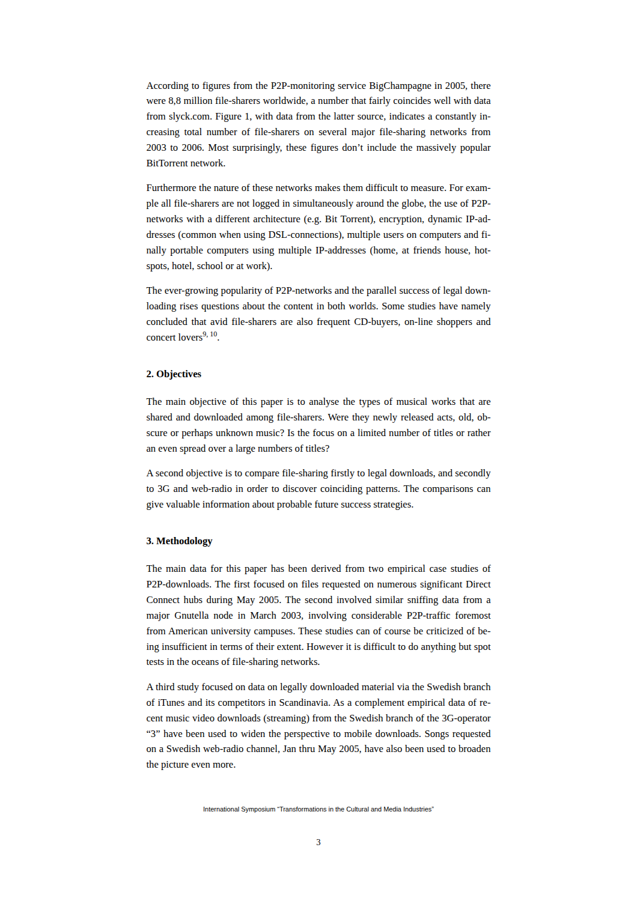According to figures from the P2P-monitoring service BigChampagne in 2005, there were 8,8 million file-sharers worldwide, a number that fairly coincides well with data from slyck.com. Figure 1, with data from the latter source, indicates a constantly increasing total number of file-sharers on several major file-sharing networks from 2003 to 2006. Most surprisingly, these figures don’t include the massively popular BitTorrent network.
Furthermore the nature of these networks makes them difficult to measure. For example all file-sharers are not logged in simultaneously around the globe, the use of P2P-networks with a different architecture (e.g. Bit Torrent), encryption, dynamic IP-addresses (common when using DSL-connections), multiple users on computers and finally portable computers using multiple IP-addresses (home, at friends house, hot-spots, hotel, school or at work).
The ever-growing popularity of P2P-networks and the parallel success of legal downloading rises questions about the content in both worlds. Some studies have namely concluded that avid file-sharers are also frequent CD-buyers, on-line shoppers and concert lovers9, 10.
2. Objectives
The main objective of this paper is to analyse the types of musical works that are shared and downloaded among file-sharers. Were they newly released acts, old, obscure or perhaps unknown music? Is the focus on a limited number of titles or rather an even spread over a large numbers of titles?
A second objective is to compare file-sharing firstly to legal downloads, and secondly to 3G and web-radio in order to discover coinciding patterns. The comparisons can give valuable information about probable future success strategies.
3. Methodology
The main data for this paper has been derived from two empirical case studies of P2P-downloads. The first focused on files requested on numerous significant Direct Connect hubs during May 2005. The second involved similar sniffing data from a major Gnutella node in March 2003, involving considerable P2P-traffic foremost from American university campuses. These studies can of course be criticized of being insufficient in terms of their extent. However it is difficult to do anything but spot tests in the oceans of file-sharing networks.
A third study focused on data on legally downloaded material via the Swedish branch of iTunes and its competitors in Scandinavia. As a complement empirical data of recent music video downloads (streaming) from the Swedish branch of the 3G-operator “3” have been used to widen the perspective to mobile downloads. Songs requested on a Swedish web-radio channel, Jan thru May 2005, have also been used to broaden the picture even more.
International Symposium “Transformations in the Cultural and Media Industries”
3